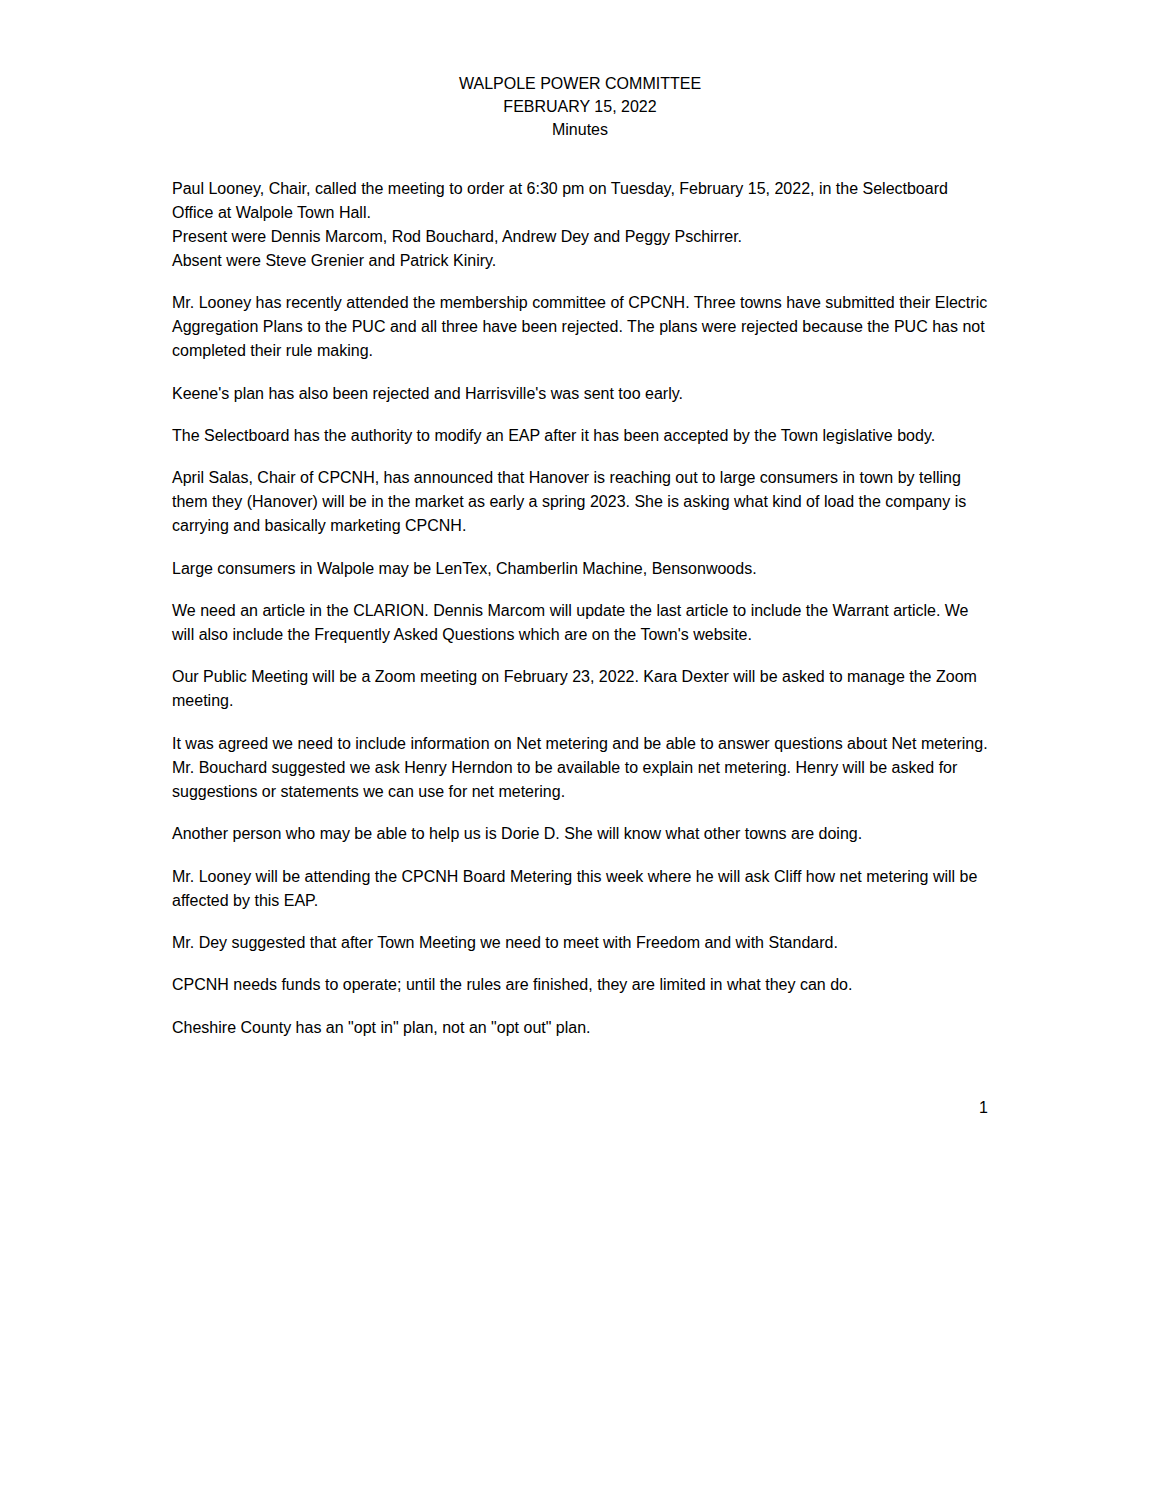WALPOLE POWER COMMITTEE
FEBRUARY 15, 2022
Minutes
Paul Looney, Chair, called the meeting to order at 6:30 pm on Tuesday, February 15, 2022, in the Selectboard Office at Walpole Town Hall.
Present were Dennis Marcom, Rod Bouchard, Andrew Dey and Peggy Pschirrer.
Absent were Steve Grenier and Patrick Kiniry.
Mr. Looney has recently attended the membership committee of CPCNH. Three towns have submitted their Electric Aggregation Plans to the PUC and all three have been rejected. The plans were rejected because the PUC has not completed their rule making.
Keene's plan has also been rejected and Harrisville's was sent too early.
The Selectboard has the authority to modify an EAP after it has been accepted by the Town legislative body.
April Salas, Chair of CPCNH, has announced that Hanover is reaching out to large consumers in town by telling them they (Hanover) will be in the market as early a spring 2023. She is asking what kind of load the company is carrying and basically marketing CPCNH.
Large consumers in Walpole may be LenTex, Chamberlin Machine, Bensonwoods.
We need an article in the CLARION. Dennis Marcom will update the last article to include the Warrant article. We will also include the Frequently Asked Questions which are on the Town's website.
Our Public Meeting will be a Zoom meeting on February 23, 2022. Kara Dexter will be asked to manage the Zoom meeting.
It was agreed we need to include information on Net metering and be able to answer questions about Net metering. Mr. Bouchard suggested we ask Henry Herndon to be available to explain net metering. Henry will be asked for suggestions or statements we can use for net metering.
Another person who may be able to help us is Dorie D. She will know what other towns are doing.
Mr. Looney will be attending the CPCNH Board Metering this week where he will ask Cliff how net metering will be affected by this EAP.
Mr. Dey suggested that after Town Meeting we need to meet with Freedom and with Standard.
CPCNH needs funds to operate; until the rules are finished, they are limited in what they can do.
Cheshire County has an "opt in" plan, not an "opt out" plan.
1